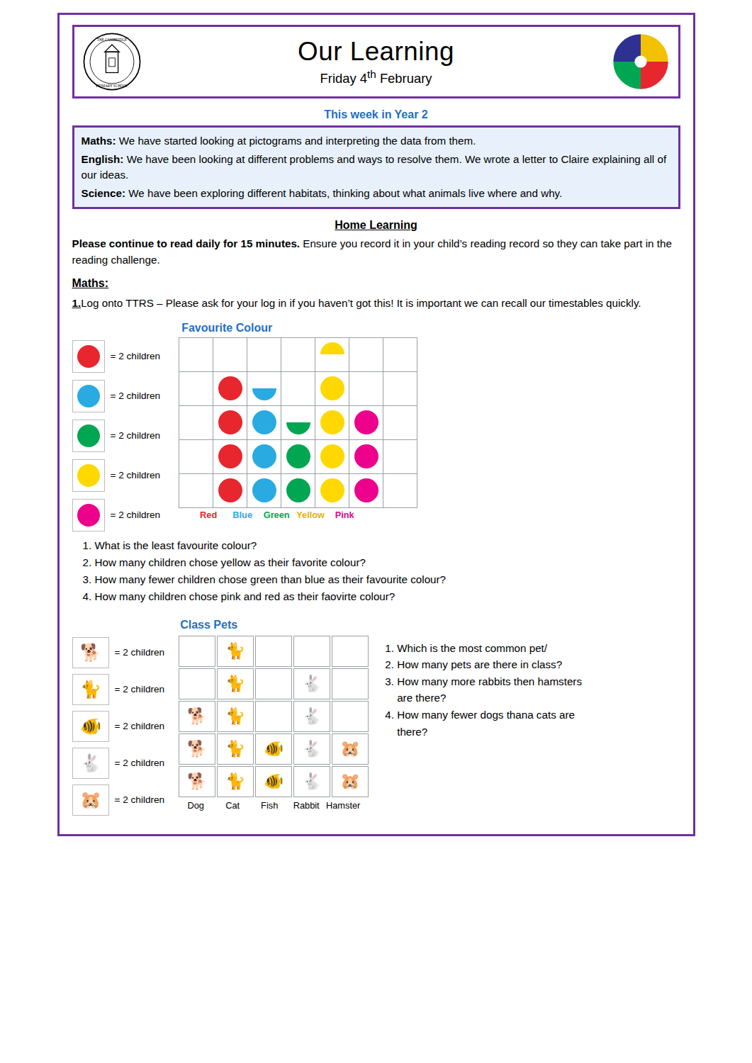THE CAMBRIDGE PRIMARY SCHOOL
Our Learning
Friday 4th February
This week in Year 2
Maths: We have started looking at pictograms and interpreting the data from them.
English: We have been looking at different problems and ways to resolve them. We wrote a letter to Claire explaining all of our ideas.
Science: We have been exploring different habitats, thinking about what animals live where and why.
Home Learning
Please continue to read daily for 15 minutes. Ensure you record it in your child’s reading record so they can take part in the reading challenge.
Maths:
1. Log onto TTRS – Please ask for your log in if you haven’t got this! It is important we can recall our timestables quickly.
= 2 children
= 2 children
= 2 children
= 2 children
= 2 children
Favourite Colour
Red Blue Green Yellow Pink
What is the least favourite colour?
How many children chose yellow as their favorite colour?
How many fewer children chose green than blue as their favourite colour?
How many children chose pink and red as their faovirte colour?
🐕= 2 children
🐈= 2 children
🐠= 2 children
🐇= 2 children
🐹= 2 children
Class Pets
| | 🐈 | | | |
| | 🐈 | | 🐇 | |
| 🐕 | 🐈 | | 🐇 | |
| 🐕 | 🐈 | 🐠 | 🐇 | 🐹 |
| 🐕 | 🐈 | 🐠 | 🐇 | 🐹 |
Dog Cat Fish Rabbit Hamster
Which is the most common pet/
How many pets are there in class?
How many more rabbits then hamsters are there?
How many fewer dogs thana cats are there?